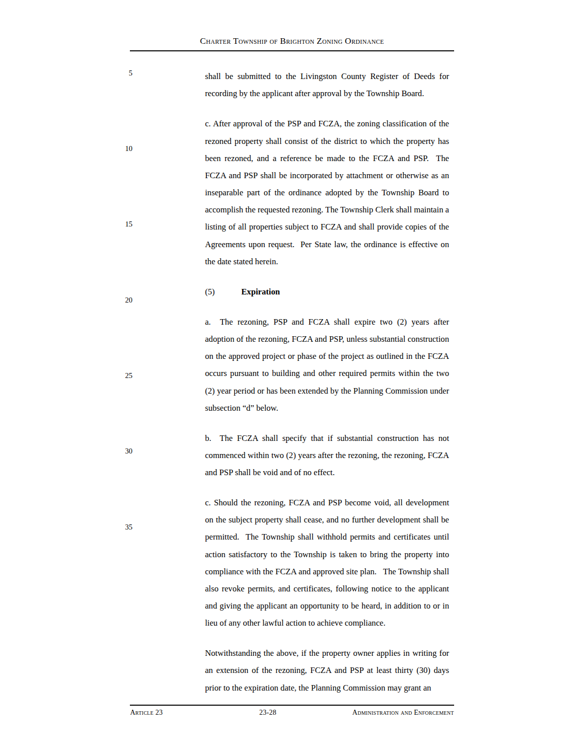Charter Township of Brighton Zoning Ordinance
5
10
15
20
25
30
35
shall be submitted to the Livingston County Register of Deeds for recording by the applicant after approval by the Township Board.
c. After approval of the PSP and FCZA, the zoning classification of the rezoned property shall consist of the district to which the property has been rezoned, and a reference be made to the FCZA and PSP. The FCZA and PSP shall be incorporated by attachment or otherwise as an inseparable part of the ordinance adopted by the Township Board to accomplish the requested rezoning. The Township Clerk shall maintain a listing of all properties subject to FCZA and shall provide copies of the Agreements upon request. Per State law, the ordinance is effective on the date stated herein.
(5)
Expiration
a. The rezoning, PSP and FCZA shall expire two (2) years after adoption of the rezoning, FCZA and PSP, unless substantial construction on the approved project or phase of the project as outlined in the FCZA occurs pursuant to building and other required permits within the two (2) year period or has been extended by the Planning Commission under subsection “d” below.
b. The FCZA shall specify that if substantial construction has not commenced within two (2) years after the rezoning, the rezoning, FCZA and PSP shall be void and of no effect.
c. Should the rezoning, FCZA and PSP become void, all development on the subject property shall cease, and no further development shall be permitted. The Township shall withhold permits and certificates until action satisfactory to the Township is taken to bring the property into compliance with the FCZA and approved site plan. The Township shall also revoke permits, and certificates, following notice to the applicant and giving the applicant an opportunity to be heard, in addition to or in lieu of any other lawful action to achieve compliance.
Notwithstanding the above, if the property owner applies in writing for an extension of the rezoning, FCZA and PSP at least thirty (30) days prior to the expiration date, the Planning Commission may grant an
Article 23
23-28
Administration and Enforcement